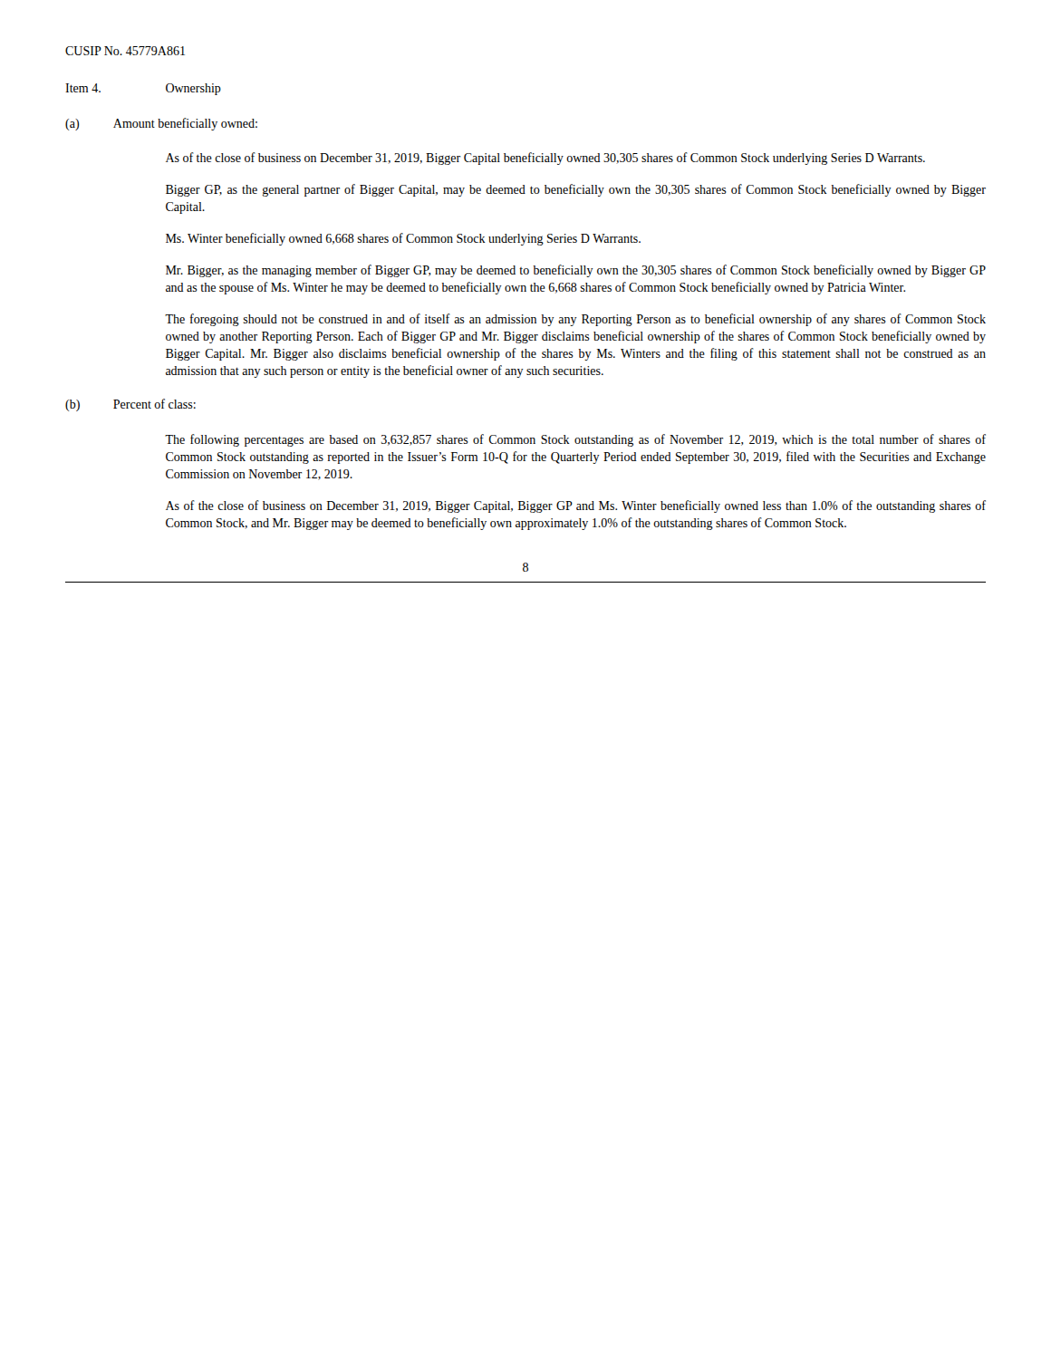CUSIP No. 45779A861
| Item 4. | Ownership |
| (a) | Amount beneficially owned: |
As of the close of business on December 31, 2019, Bigger Capital beneficially owned 30,305 shares of Common Stock underlying Series D Warrants.
Bigger GP, as the general partner of Bigger Capital, may be deemed to beneficially own the 30,305 shares of Common Stock beneficially owned by Bigger Capital.
Ms. Winter beneficially owned 6,668 shares of Common Stock underlying Series D Warrants.
Mr. Bigger, as the managing member of Bigger GP, may be deemed to beneficially own the 30,305 shares of Common Stock beneficially owned by Bigger GP and as the spouse of Ms. Winter he may be deemed to beneficially own the 6,668 shares of Common Stock beneficially owned by Patricia Winter.
The foregoing should not be construed in and of itself as an admission by any Reporting Person as to beneficial ownership of any shares of Common Stock owned by another Reporting Person. Each of Bigger GP and Mr. Bigger disclaims beneficial ownership of the shares of Common Stock beneficially owned by Bigger Capital. Mr. Bigger also disclaims beneficial ownership of the shares by Ms. Winters and the filing of this statement shall not be construed as an admission that any such person or entity is the beneficial owner of any such securities.
| (b) | Percent of class: |
The following percentages are based on 3,632,857 shares of Common Stock outstanding as of November 12, 2019, which is the total number of shares of Common Stock outstanding as reported in the Issuer’s Form 10-Q for the Quarterly Period ended September 30, 2019, filed with the Securities and Exchange Commission on November 12, 2019.
As of the close of business on December 31, 2019, Bigger Capital, Bigger GP and Ms. Winter beneficially owned less than 1.0% of the outstanding shares of Common Stock, and Mr. Bigger may be deemed to beneficially own approximately 1.0% of the outstanding shares of Common Stock.
8